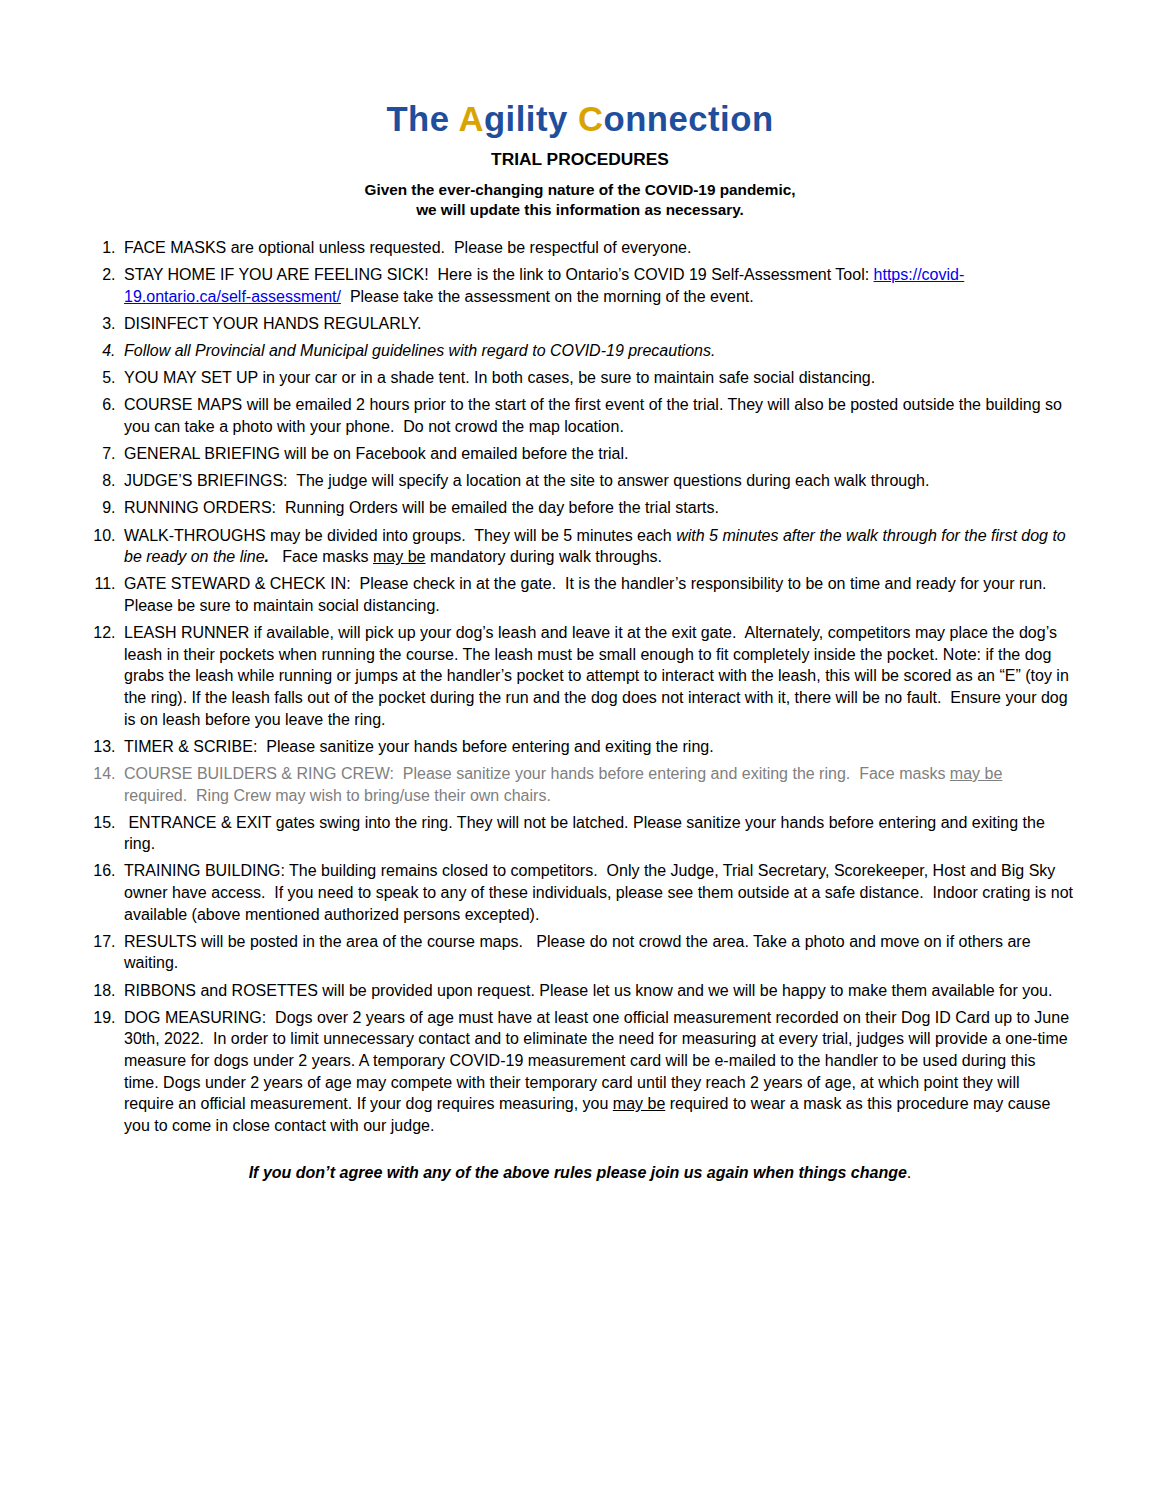The Agility Connection
TRIAL PROCEDURES
Given the ever-changing nature of the COVID-19 pandemic,
we will update this information as necessary.
FACE MASKS are optional unless requested. Please be respectful of everyone.
STAY HOME IF YOU ARE FEELING SICK! Here is the link to Ontario’s COVID 19 Self-Assessment Tool: https://covid-19.ontario.ca/self-assessment/ Please take the assessment on the morning of the event.
DISINFECT YOUR HANDS REGULARLY.
Follow all Provincial and Municipal guidelines with regard to COVID-19 precautions.
YOU MAY SET UP in your car or in a shade tent. In both cases, be sure to maintain safe social distancing.
COURSE MAPS will be emailed 2 hours prior to the start of the first event of the trial. They will also be posted outside the building so you can take a photo with your phone. Do not crowd the map location.
GENERAL BRIEFING will be on Facebook and emailed before the trial.
JUDGE’S BRIEFINGS: The judge will specify a location at the site to answer questions during each walk through.
RUNNING ORDERS: Running Orders will be emailed the day before the trial starts.
WALK-THROUGHS may be divided into groups. They will be 5 minutes each with 5 minutes after the walk through for the first dog to be ready on the line. Face masks may be mandatory during walk throughs.
GATE STEWARD & CHECK IN: Please check in at the gate. It is the handler’s responsibility to be on time and ready for your run. Please be sure to maintain social distancing.
LEASH RUNNER if available, will pick up your dog’s leash and leave it at the exit gate. Alternately, competitors may place the dog’s leash in their pockets when running the course. The leash must be small enough to fit completely inside the pocket. Note: if the dog grabs the leash while running or jumps at the handler’s pocket to attempt to interact with the leash, this will be scored as an “E” (toy in the ring). If the leash falls out of the pocket during the run and the dog does not interact with it, there will be no fault. Ensure your dog is on leash before you leave the ring.
TIMER & SCRIBE: Please sanitize your hands before entering and exiting the ring.
COURSE BUILDERS & RING CREW: Please sanitize your hands before entering and exiting the ring. Face masks may be required. Ring Crew may wish to bring/use their own chairs.
ENTRANCE & EXIT gates swing into the ring. They will not be latched. Please sanitize your hands before entering and exiting the ring.
TRAINING BUILDING: The building remains closed to competitors. Only the Judge, Trial Secretary, Scorekeeper, Host and Big Sky owner have access. If you need to speak to any of these individuals, please see them outside at a safe distance. Indoor crating is not available (above mentioned authorized persons excepted).
RESULTS will be posted in the area of the course maps. Please do not crowd the area. Take a photo and move on if others are waiting.
RIBBONS and ROSETTES will be provided upon request. Please let us know and we will be happy to make them available for you.
DOG MEASURING: Dogs over 2 years of age must have at least one official measurement recorded on their Dog ID Card up to June 30th, 2022. In order to limit unnecessary contact and to eliminate the need for measuring at every trial, judges will provide a one-time measure for dogs under 2 years. A temporary COVID-19 measurement card will be e-mailed to the handler to be used during this time. Dogs under 2 years of age may compete with their temporary card until they reach 2 years of age, at which point they will require an official measurement. If your dog requires measuring, you may be required to wear a mask as this procedure may cause you to come in close contact with our judge.
If you don’t agree with any of the above rules please join us again when things change.